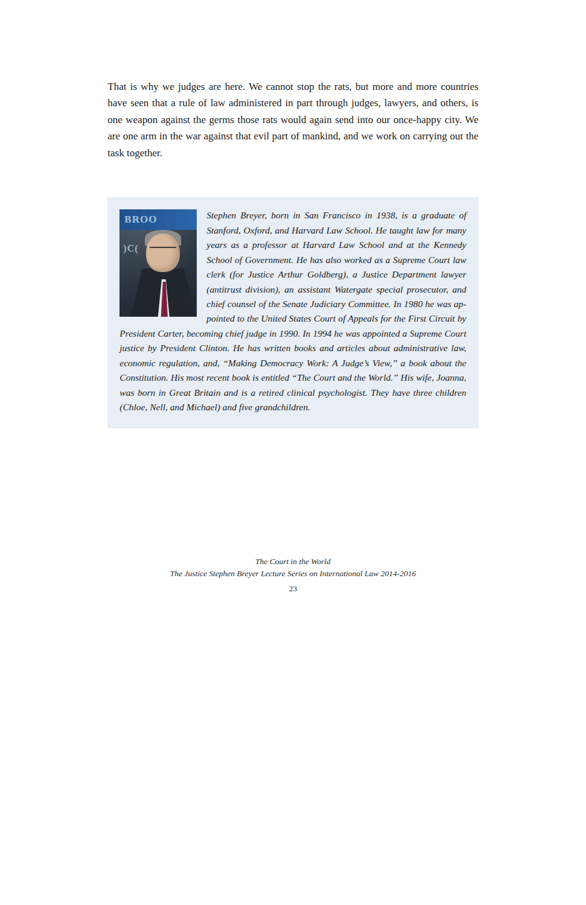That is why we judges are here. We cannot stop the rats, but more and more countries have seen that a rule of law administered in part through judges, lawyers, and others, is one weapon against the germs those rats would again send into our once-happy city. We are one arm in the war against that evil part of mankind, and we work on carrying out the task together.
)C(
Stephen Breyer, born in San Francisco in 1938, is a graduate of Stanford, Oxford, and Harvard Law School. He taught law for many years as a professor at Harvard Law School and at the Kennedy School of Government. He has also worked as a Supreme Court law clerk (for Justice Arthur Goldberg), a Justice Department lawyer (antitrust division), an assistant Watergate special prosecutor, and chief counsel of the Senate Judiciary Committee. In 1980 he was appointed to the United States Court of Appeals for the First Circuit by President Carter, becoming chief judge in 1990. In 1994 he was appointed a Supreme Court justice by President Clinton. He has written books and articles about administrative law, economic regulation, and, “Making Democracy Work: A Judge’s View,” a book about the Constitution. His most recent book is entitled “The Court and the World.” His wife, Joanna, was born in Great Britain and is a retired clinical psychologist. They have three children (Chloe, Nell, and Michael) and five grandchildren.
The Court in the World
The Justice Stephen Breyer Lecture Series on International Law 2014-2016
23